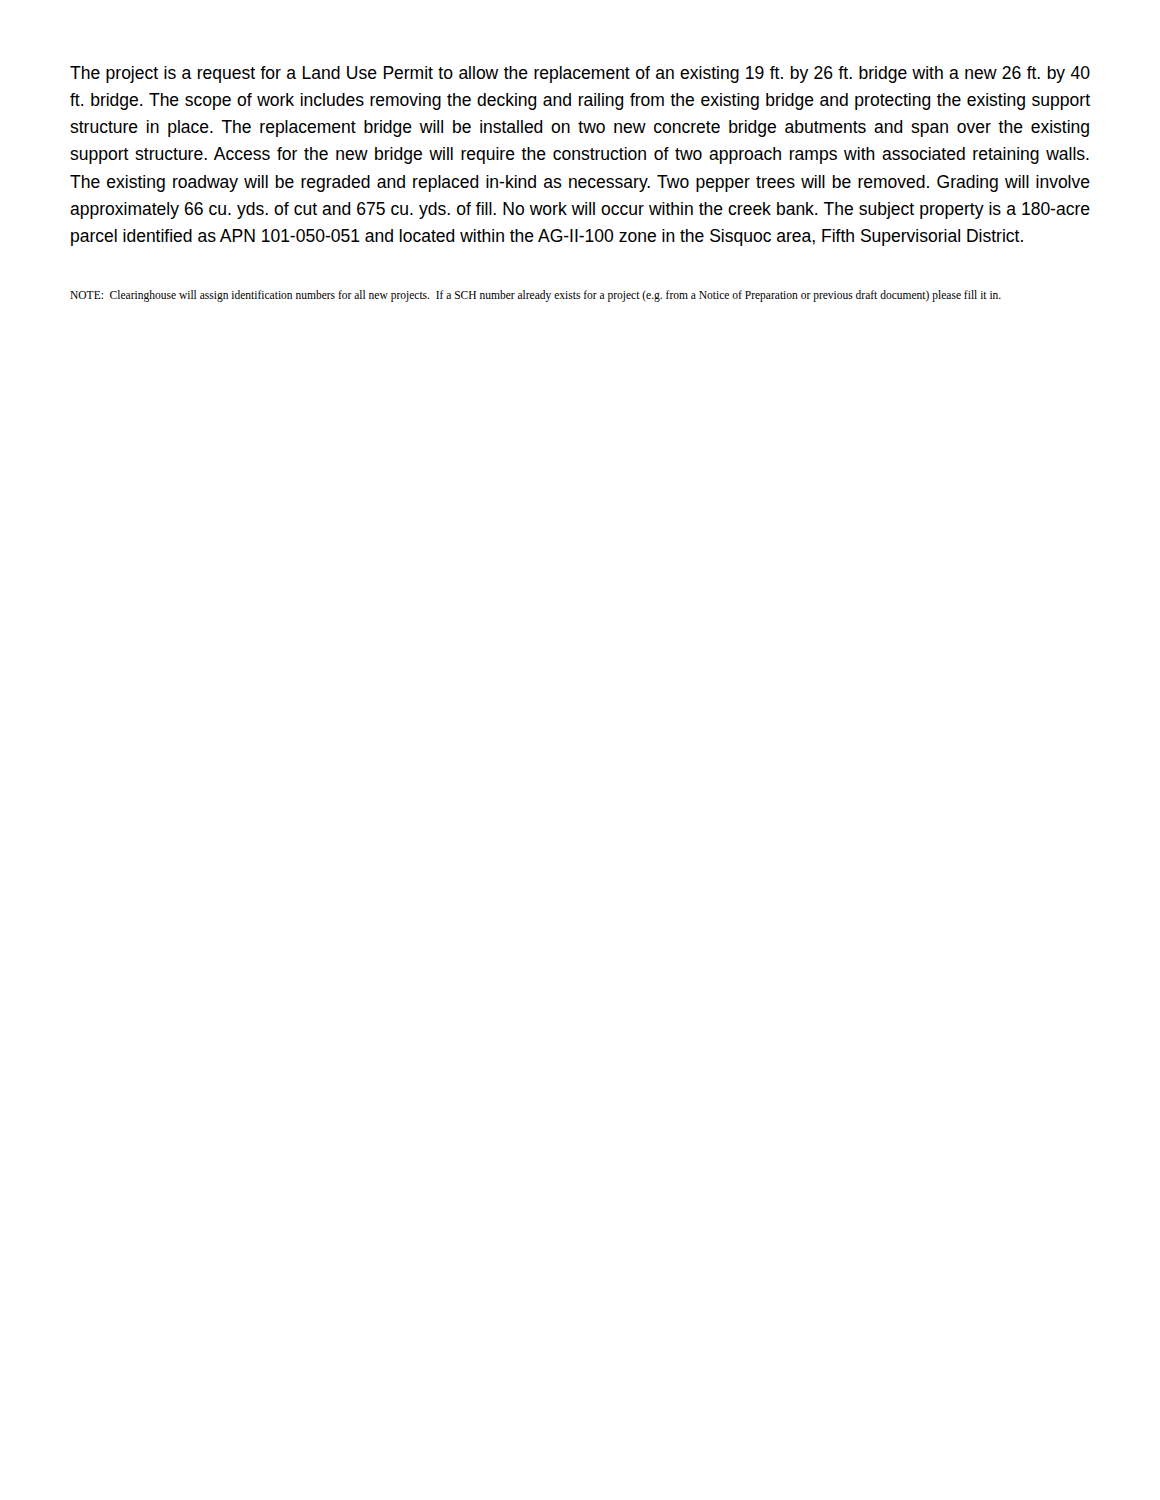The project is a request for a Land Use Permit to allow the replacement of an existing 19 ft. by 26 ft. bridge with a new 26 ft. by 40 ft. bridge. The scope of work includes removing the decking and railing from the existing bridge and protecting the existing support structure in place. The replacement bridge will be installed on two new concrete bridge abutments and span over the existing support structure. Access for the new bridge will require the construction of two approach ramps with associated retaining walls. The existing roadway will be regraded and replaced in-kind as necessary. Two pepper trees will be removed. Grading will involve approximately 66 cu. yds. of cut and 675 cu. yds. of fill. No work will occur within the creek bank. The subject property is a 180-acre parcel identified as APN 101-050-051 and located within the AG-II-100 zone in the Sisquoc area, Fifth Supervisorial District.
NOTE: Clearinghouse will assign identification numbers for all new projects. If a SCH number already exists for a project (e.g. from a Notice of Preparation or previous draft document) please fill it in.